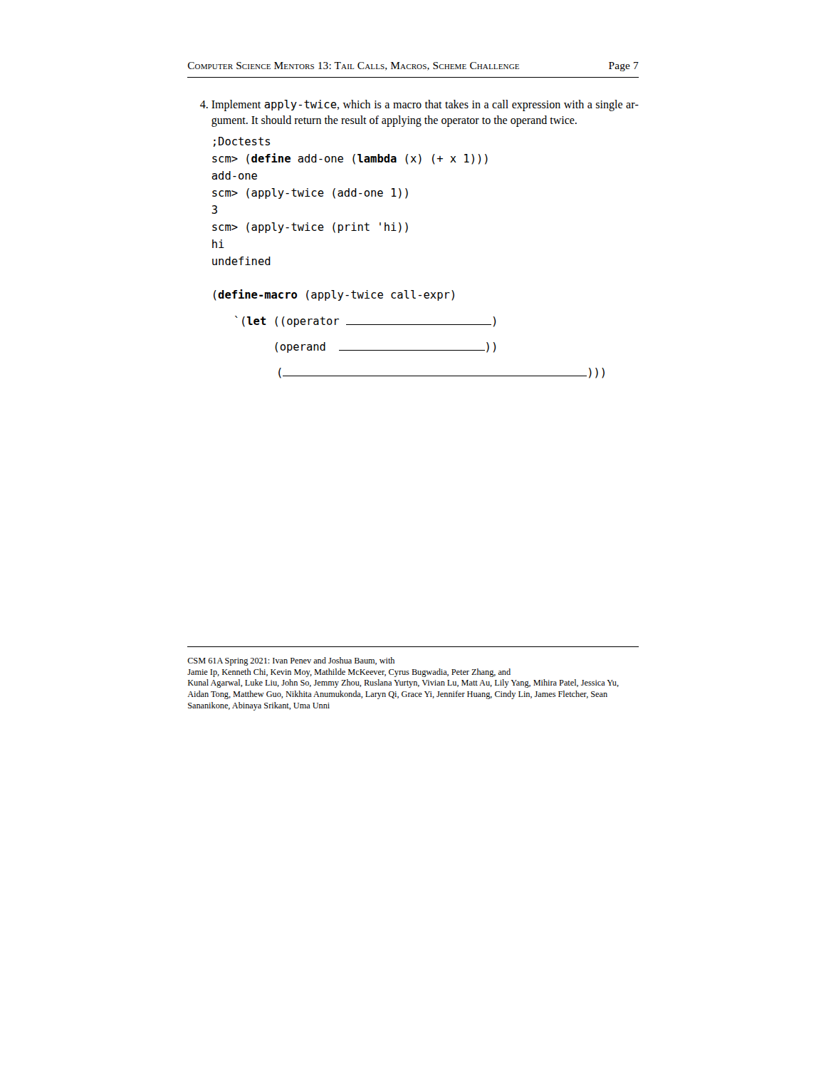Computer Science Mentors 13: Tail Calls, Macros, Scheme Challenge Page 7
Implement apply-twice, which is a macro that takes in a call expression with a single argument. It should return the result of applying the operator to the operand twice.
;Doctests
scm> (define add-one (lambda (x) (+ x 1)))
add-one
scm> (apply-twice (add-one 1))
3
scm> (apply-twice (print 'hi))
hi
undefined
(define-macro (apply-twice call-expr)
`(let ((operator )
(operand ))
( )))
CSM 61A Spring 2021: Ivan Penev and Joshua Baum, with
Jamie Ip, Kenneth Chi, Kevin Moy, Mathilde McKeever, Cyrus Bugwadia, Peter Zhang, and
Kunal Agarwal, Luke Liu, John So, Jemmy Zhou, Ruslana Yurtyn, Vivian Lu, Matt Au, Lily Yang, Mihira Patel, Jessica Yu, Aidan Tong, Matthew Guo, Nikhita Anumukonda, Laryn Qi, Grace Yi, Jennifer Huang, Cindy Lin, James Fletcher, Sean Sananikone, Abinaya Srikant, Uma Unni